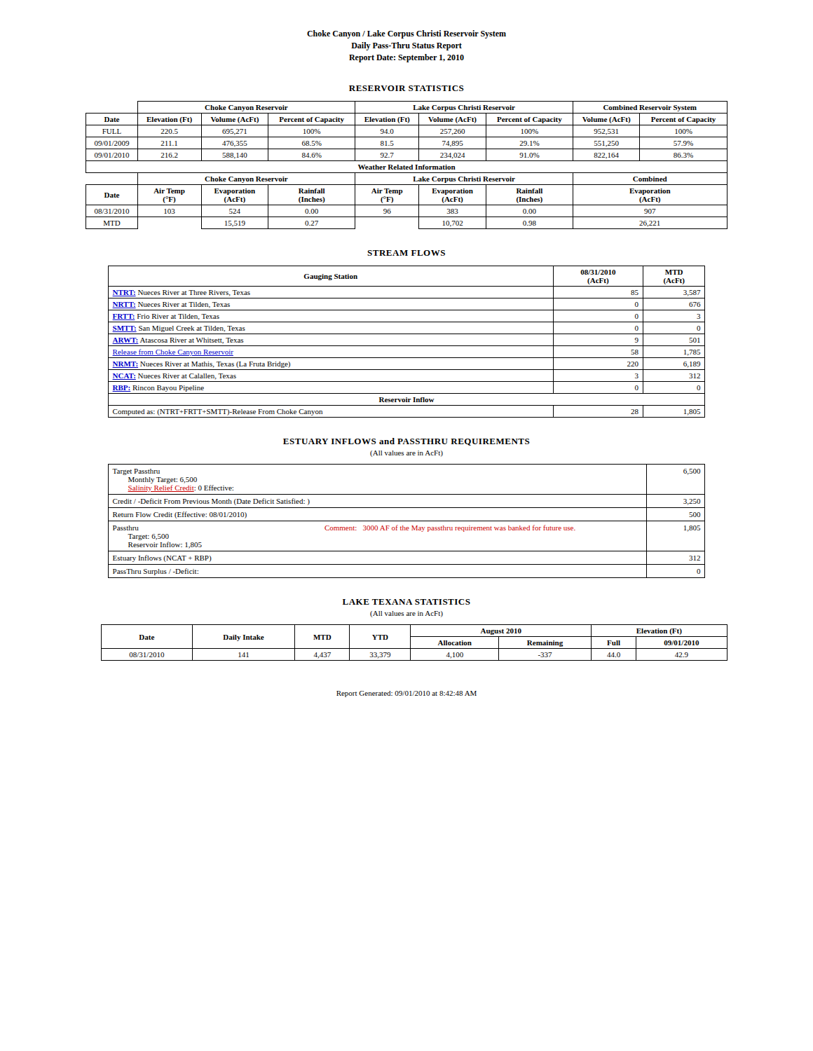Choke Canyon / Lake Corpus Christi Reservoir System
Daily Pass-Thru Status Report
Report Date: September 1, 2010
RESERVOIR STATISTICS
| | Choke Canyon Reservoir | Lake Corpus Christi Reservoir | Combined Reservoir System |
| Date | Elevation (Ft) | Volume (AcFt) | Percent of Capacity | Elevation (Ft) | Volume (AcFt) | Percent of Capacity | Volume (AcFt) | Percent of Capacity |
| FULL | 220.5 | 695,271 | 100% | 94.0 | 257,260 | 100% | 952,531 | 100% |
| 09/01/2009 | 211.1 | 476,355 | 68.5% | 81.5 | 74,895 | 29.1% | 551,250 | 57.9% |
| 09/01/2010 | 216.2 | 588,140 | 84.6% | 92.7 | 234,024 | 91.0% | 822,164 | 86.3% |
| Weather Related Information |
| | Choke Canyon Reservoir | Lake Corpus Christi Reservoir | Combined |
| Date | Air Temp (°F) | Evaporation (AcFt) | Rainfall (Inches) | Air Temp (°F) | Evaporation (AcFt) | Rainfall (Inches) | Evaporation (AcFt) |
| 08/31/2010 | 103 | 524 | 0.00 | 96 | 383 | 0.00 | 907 |
| MTD | | 15,519 | 0.27 | | 10,702 | 0.98 | 26,221 |
STREAM FLOWS
| Gauging Station | 08/31/2010 (AcFt) | MTD (AcFt) |
| --- | --- | --- |
| NTRT: Nueces River at Three Rivers, Texas | 85 | 3,587 |
| NRTT: Nueces River at Tilden, Texas | 0 | 676 |
| FRTT: Frio River at Tilden, Texas | 0 | 3 |
| SMTT: San Miguel Creek at Tilden, Texas | 0 | 0 |
| ARWT: Atascosa River at Whitsett, Texas | 9 | 501 |
| Release from Choke Canyon Reservoir | 58 | 1,785 |
| NRMT: Nueces River at Mathis, Texas (La Fruta Bridge) | 220 | 6,189 |
| NCAT: Nueces River at Calallen, Texas | 3 | 312 |
| RBP: Rincon Bayou Pipeline | 0 | 0 |
| Reservoir Inflow |
| Computed as: (NTRT+FRTT+SMTT)-Release From Choke Canyon | 28 | 1,805 |
ESTUARY INFLOWS and PASSTHRU REQUIREMENTS
(All values are in AcFt)
| Target Passthru Monthly Target: 6,500 Salinity Relief Credit : 0 Effective: | 6,500 |
| Credit / -Deficit From Previous Month (Date Deficit Satisfied: ) | 3,250 |
| Return Flow Credit (Effective: 08/01/2010) | 500 |
| / Passthru Target: 6,500 Reservoir Inflow: 1,805 / Comment: 3000 AF of the May passthru requirement was banked for future use. / | 1,805 |
| Estuary Inflows (NCAT + RBP) | 312 |
| PassThru Surplus / -Deficit: | 0 |
LAKE TEXANA STATISTICS
(All values are in AcFt)
| | Date | Daily Intake | MTD | YTD | August 2010 | Elevation (Ft) |
| Allocation | Remaining | Full | 09/01/2010 |
| | 08/31/2010 | 141 | 4,437 | 33,379 | 4,100 | -337 | 44.0 | 42.9 |
Report Generated: 09/01/2010 at 8:42:48 AM